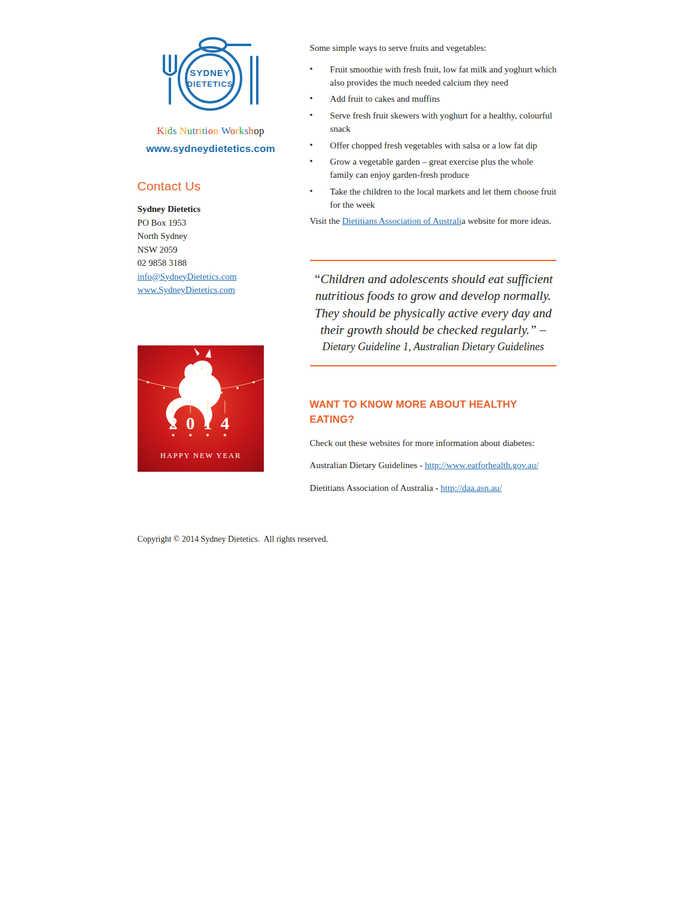SYDNEY DIETETICS
Kids Nutrition Workshop
www.sydneydietetics.com
Contact Us
Sydney Dietetics
PO Box 1953
North Sydney
NSW 2059
02 9858 3188
info@SydneyDietetics.com
www.SydneyDietetics.com
2 0 1 4 HAPPY NEW YEAR
Some simple ways to serve fruits and vegetables:
Fruit smoothie with fresh fruit, low fat milk and yoghurt which also provides the much needed calcium they need
Add fruit to cakes and muffins
Serve fresh fruit skewers with yoghurt for a healthy, colourful snack
Offer chopped fresh vegetables with salsa or a low fat dip
Grow a vegetable garden – great exercise plus the whole family can enjoy garden-fresh produce
Take the children to the local markets and let them choose fruit for the week
Visit the Dietitians Association of Australia website for more ideas.
“Children and adolescents should eat sufficient nutritious foods to grow and develop normally. They should be physically active every day and their growth should be checked regularly.” – Dietary Guideline 1, Australian Dietary Guidelines
WANT TO KNOW MORE ABOUT HEALTHY EATING?
Check out these websites for more information about diabetes:
Australian Dietary Guidelines - http://www.eatforhealth.gov.au/
Dietitians Association of Australia - http://daa.asn.au/
Copyright © 2014 Sydney Dietetics. All rights reserved.